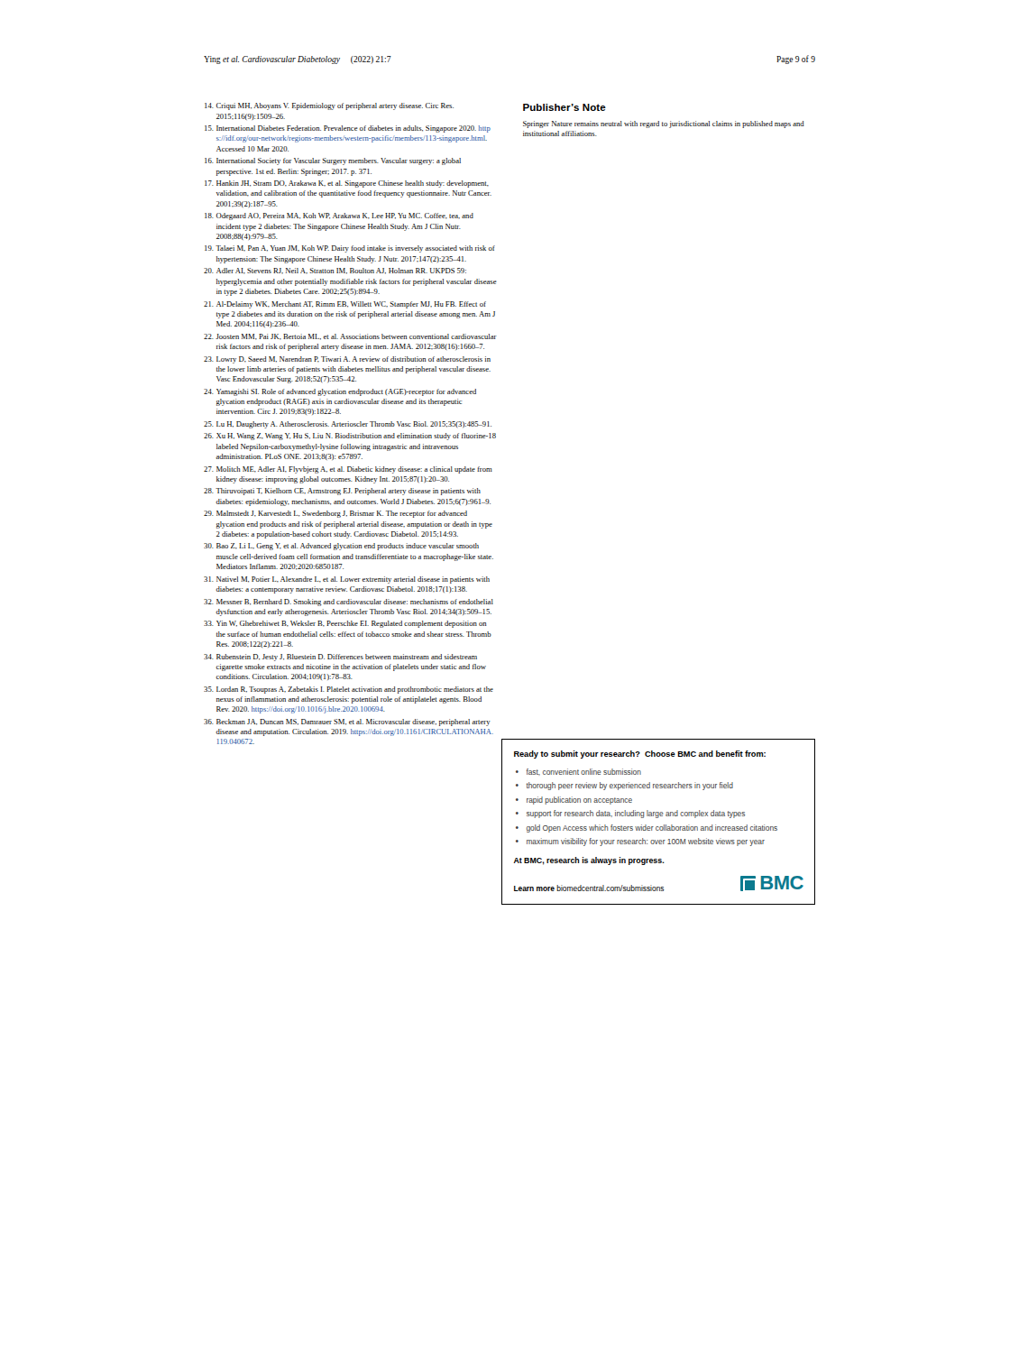Ying et al. Cardiovascular Diabetology (2022) 21:7
Page 9 of 9
14. Criqui MH, Aboyans V. Epidemiology of peripheral artery disease. Circ Res. 2015;116(9):1509–26.
15. International Diabetes Federation. Prevalence of diabetes in adults, Singapore 2020. https://idf.org/our-network/regions-members/western-pacific/members/113-singapore.html. Accessed 10 Mar 2020.
16. International Society for Vascular Surgery members. Vascular surgery: a global perspective. 1st ed. Berlin: Springer; 2017. p. 371.
17. Hankin JH, Stram DO, Arakawa K, et al. Singapore Chinese health study: development, validation, and calibration of the quantitative food frequency questionnaire. Nutr Cancer. 2001;39(2):187–95.
18. Odegaard AO, Pereira MA, Koh WP, Arakawa K, Lee HP, Yu MC. Coffee, tea, and incident type 2 diabetes: The Singapore Chinese Health Study. Am J Clin Nutr. 2008;88(4):979–85.
19. Talaei M, Pan A, Yuan JM, Koh WP. Dairy food intake is inversely associated with risk of hypertension: The Singapore Chinese Health Study. J Nutr. 2017;147(2):235–41.
20. Adler AI, Stevens RJ, Neil A, Stratton IM, Boulton AJ, Holman RR. UKPDS 59: hyperglycemia and other potentially modifiable risk factors for peripheral vascular disease in type 2 diabetes. Diabetes Care. 2002;25(5):894–9.
21. Al-Delaimy WK, Merchant AT, Rimm EB, Willett WC, Stampfer MJ, Hu FB. Effect of type 2 diabetes and its duration on the risk of peripheral arterial disease among men. Am J Med. 2004;116(4):236–40.
22. Joosten MM, Pai JK, Bertoia ML, et al. Associations between conventional cardiovascular risk factors and risk of peripheral artery disease in men. JAMA. 2012;308(16):1660–7.
23. Lowry D, Saeed M, Narendran P, Tiwari A. A review of distribution of atherosclerosis in the lower limb arteries of patients with diabetes mellitus and peripheral vascular disease. Vasc Endovascular Surg. 2018;52(7):535–42.
24. Yamagishi SI. Role of advanced glycation endproduct (AGE)-receptor for advanced glycation endproduct (RAGE) axis in cardiovascular disease and its therapeutic intervention. Circ J. 2019;83(9):1822–8.
25. Lu H, Daugherty A. Atherosclerosis. Arterioscler Thromb Vasc Biol. 2015;35(3):485–91.
26. Xu H, Wang Z, Wang Y, Hu S, Liu N. Biodistribution and elimination study of fluorine-18 labeled Nepsilon-carboxymethyl-lysine following intragastric and intravenous administration. PLoS ONE. 2013;8(3): e57897.
27. Molitch ME, Adler AI, Flyvbjerg A, et al. Diabetic kidney disease: a clinical update from kidney disease: improving global outcomes. Kidney Int. 2015;87(1):20–30.
28. Thiruvoipati T, Kielhorn CE, Armstrong EJ. Peripheral artery disease in patients with diabetes: epidemiology, mechanisms, and outcomes. World J Diabetes. 2015;6(7):961–9.
29. Malmstedt J, Karvestedt L, Swedenborg J, Brismar K. The receptor for advanced glycation end products and risk of peripheral arterial disease, amputation or death in type 2 diabetes: a population-based cohort study. Cardiovasc Diabetol. 2015;14:93.
30. Bao Z, Li L, Geng Y, et al. Advanced glycation end products induce vascular smooth muscle cell-derived foam cell formation and transdifferentiate to a macrophage-like state. Mediators Inflamm. 2020;2020:6850187.
31. Nativel M, Potier L, Alexandre L, et al. Lower extremity arterial disease in patients with diabetes: a contemporary narrative review. Cardiovasc Diabetol. 2018;17(1):138.
32. Messner B, Bernhard D. Smoking and cardiovascular disease: mechanisms of endothelial dysfunction and early atherogenesis. Arterioscler Thromb Vasc Biol. 2014;34(3):509–15.
33. Yin W, Ghebrehiwet B, Weksler B, Peerschke EI. Regulated complement deposition on the surface of human endothelial cells: effect of tobacco smoke and shear stress. Thromb Res. 2008;122(2):221–8.
34. Rubenstein D, Jesty J, Bluestein D. Differences between mainstream and sidestream cigarette smoke extracts and nicotine in the activation of platelets under static and flow conditions. Circulation. 2004;109(1):78–83.
35. Lordan R, Tsoupras A, Zabetakis I. Platelet activation and prothrombotic mediators at the nexus of inflammation and atherosclerosis: potential role of antiplatelet agents. Blood Rev. 2020. https://doi.org/10.1016/j.blre.2020.100694.
36. Beckman JA, Duncan MS, Damrauer SM, et al. Microvascular disease, peripheral artery disease and amputation. Circulation. 2019. https://doi.org/10.1161/CIRCULATIONAHA.119.040672.
Publisher’s Note
Springer Nature remains neutral with regard to jurisdictional claims in published maps and institutional affiliations.
Ready to submit your research? Choose BMC and benefit from:
fast, convenient online submission
thorough peer review by experienced researchers in your field
rapid publication on acceptance
support for research data, including large and complex data types
gold Open Access which fosters wider collaboration and increased citations
maximum visibility for your research: over 100M website views per year
At BMC, research is always in progress.
Learn more biomedcentral.com/submissions
BMC